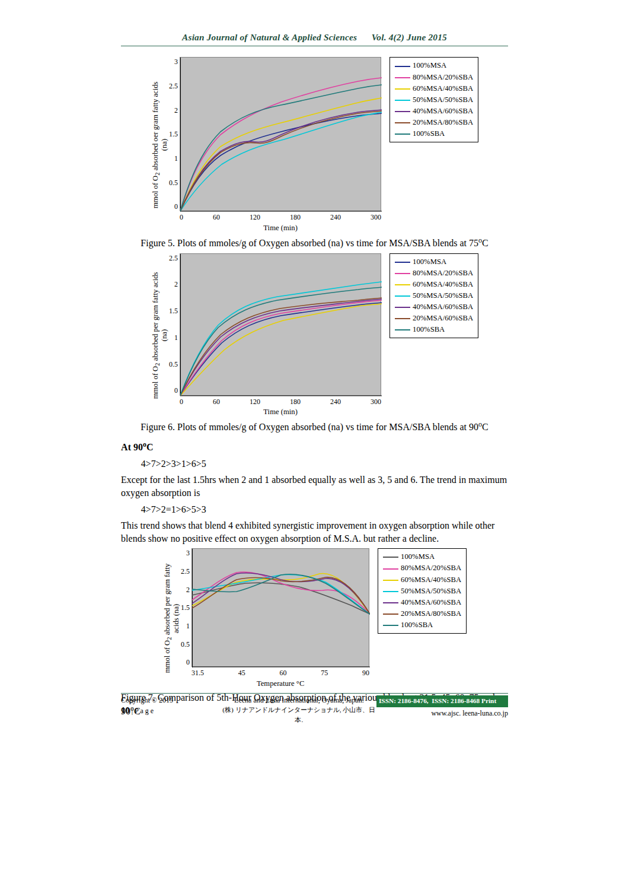Asian Journal of Natural & Applied Sciences Vol. 4(2) June 2015
mmol of O2 absorbed oer gram fatty acids
(na)
3
2.5
2
1.5
1
0.5
0
060120180240300
Time (min)
| | 100%MSA |
| | 80%MSA/20%SBA |
| | 60%MSA/40%SBA |
| | 50%MSA/50%SBA |
| | 40%MSA/60%SBA |
| | 20%MSA/80%SBA |
| | 100%SBA |
Figure 5. Plots of mmoles/g of Oxygen absorbed (na) vs time for MSA/SBA blends at 75oC
mmol of O2 absorbed per gram fatty acids
(na)
2.5
2
1.5
1
0.5
0
060120180240300
Time (min)
| | 100%MSA |
| | 80%MSA/20%SBA |
| | 60%MSA/40%SBA |
| | 50%MSA/50%SBA |
| | 40%MSA/60%SBA |
| | 20%MSA/60%SBA |
| | 100%SBA |
Figure 6. Plots of mmoles/g of Oxygen absorbed (na) vs time for MSA/SBA blends at 90oC
At 90oC
4>7>2>3>1>6>5
Except for the last 1.5hrs when 2 and 1 absorbed equally as well as 3, 5 and 6. The trend in maximum oxygen absorption is
4>7>2=1>6>5>3
This trend shows that blend 4 exhibited synergistic improvement in oxygen absorption while other blends show no positive effect on oxygen absorption of M.S.A. but rather a decline.
mmol of O2 absorbed per gram fatty
acids (na)
3
2.5
2
1.5
1
0.5
0
31.545607590
Temperature °C
| | 100%MSA |
| | 80%MSA/20%SBA |
| | 60%MSA/40%SBA |
| | 50%MSA/50%SBA |
| | 40%MSA/60%SBA |
| | 20%MSA/80%SBA |
| | 100%SBA |
Figure 7. Comparison of 5th-Hour Oxygen absorption of the various blends at 31.5, 45, 60, 75 and 90oC
| Copyright © 2015 10 / P a g e | Leena and Luna International, Oyama, Japan. (株) リナアンドルナインターナショナル, 小山市、日本. | ISSN: 2186-8476, ISSN: 2186-8468 Print www.ajsc. leena-luna.co.jp |